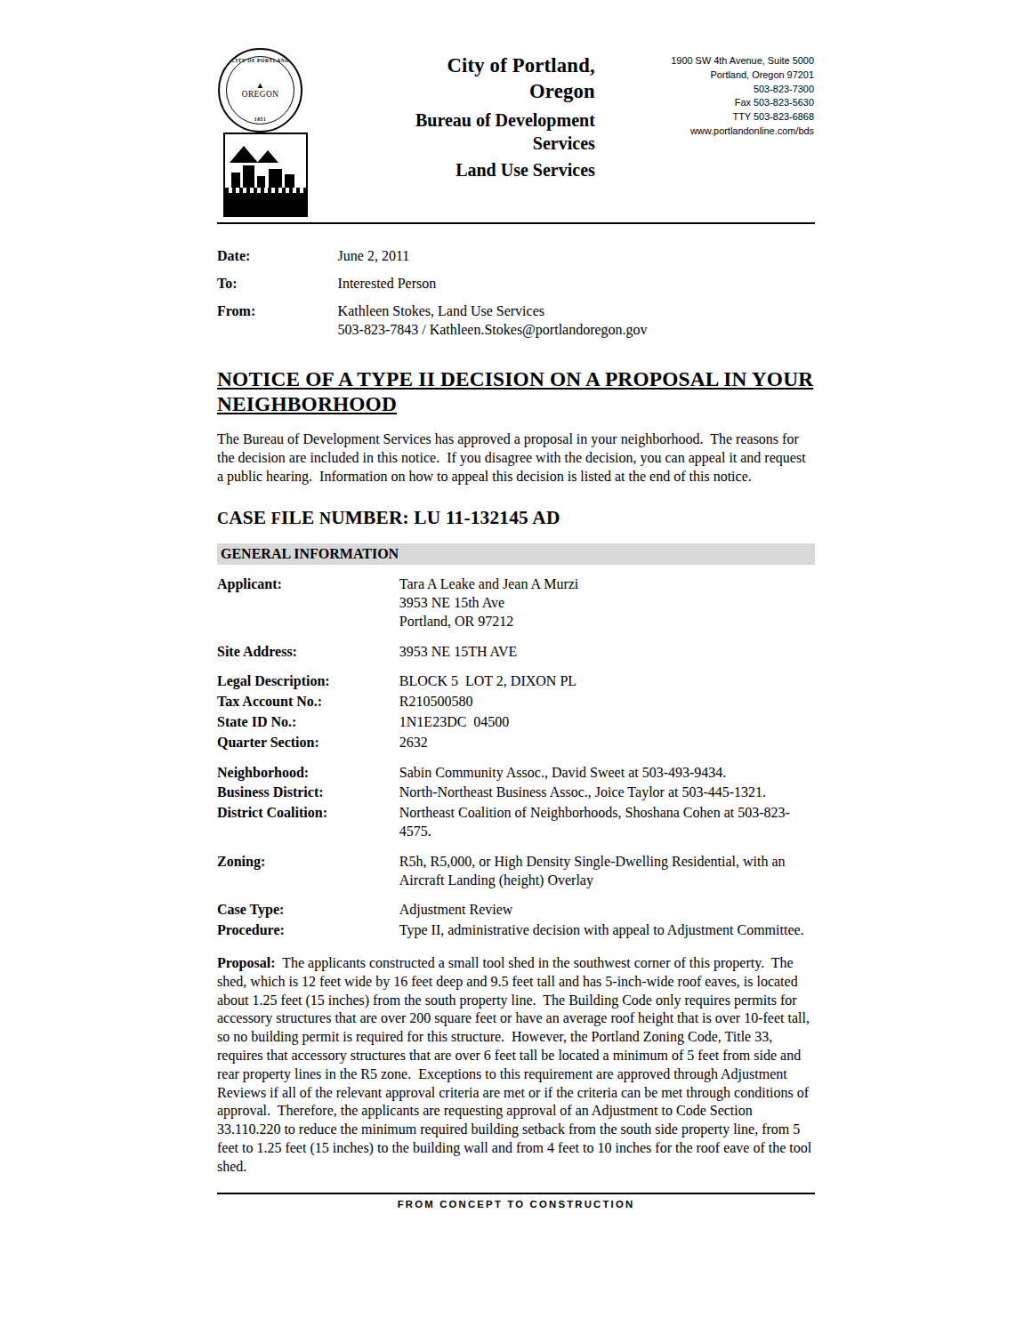| CITY OF PORTLAND ▲ OREGON 1851 | City of Portland, Oregon Bureau of Development Services Land Use Services | 1900 SW 4th Avenue, Suite 5000 Portland, Oregon 97201 503-823-7300 Fax 503-823-5630 TTY 503-823-6868 www.portlandonline.com/bds |
| Date: | June 2, 2011 |
| To: | Interested Person |
| From: | Kathleen Stokes, Land Use Services 503-823-7843 / Kathleen.Stokes@portlandoregon.gov |
NOTICE OF A TYPE II DECISION ON A PROPOSAL IN YOUR NEIGHBORHOOD
The Bureau of Development Services has approved a proposal in your neighborhood. The reasons for the decision are included in this notice. If you disagree with the decision, you can appeal it and request a public hearing. Information on how to appeal this decision is listed at the end of this notice.
CASE FILE NUMBER: LU 11-132145 AD
GENERAL INFORMATION
| Applicant: | Tara A Leake and Jean A Murzi 3953 NE 15th Ave Portland, OR 97212 |
| Site Address: | 3953 NE 15TH AVE |
| Legal Description: | BLOCK 5 LOT 2, DIXON PL |
| Tax Account No.: | R210500580 |
| State ID No.: | 1N1E23DC 04500 |
| Quarter Section: | 2632 |
| Neighborhood: | Sabin Community Assoc., David Sweet at 503-493-9434. |
| Business District: | North-Northeast Business Assoc., Joice Taylor at 503-445-1321. |
| District Coalition: | Northeast Coalition of Neighborhoods, Shoshana Cohen at 503-823-4575. |
| Zoning: | R5h, R5,000, or High Density Single-Dwelling Residential, with an Aircraft Landing (height) Overlay |
| Case Type: | Adjustment Review |
| Procedure: | Type II, administrative decision with appeal to Adjustment Committee. |
Proposal: The applicants constructed a small tool shed in the southwest corner of this property. The shed, which is 12 feet wide by 16 feet deep and 9.5 feet tall and has 5-inch-wide roof eaves, is located about 1.25 feet (15 inches) from the south property line. The Building Code only requires permits for accessory structures that are over 200 square feet or have an average roof height that is over 10-feet tall, so no building permit is required for this structure. However, the Portland Zoning Code, Title 33, requires that accessory structures that are over 6 feet tall be located a minimum of 5 feet from side and rear property lines in the R5 zone. Exceptions to this requirement are approved through Adjustment Reviews if all of the relevant approval criteria are met or if the criteria can be met through conditions of approval. Therefore, the applicants are requesting approval of an Adjustment to Code Section 33.110.220 to reduce the minimum required building setback from the south side property line, from 5 feet to 1.25 feet (15 inches) to the building wall and from 4 feet to 10 inches for the roof eave of the tool shed.
FROM CONCEPT TO CONSTRUCTION